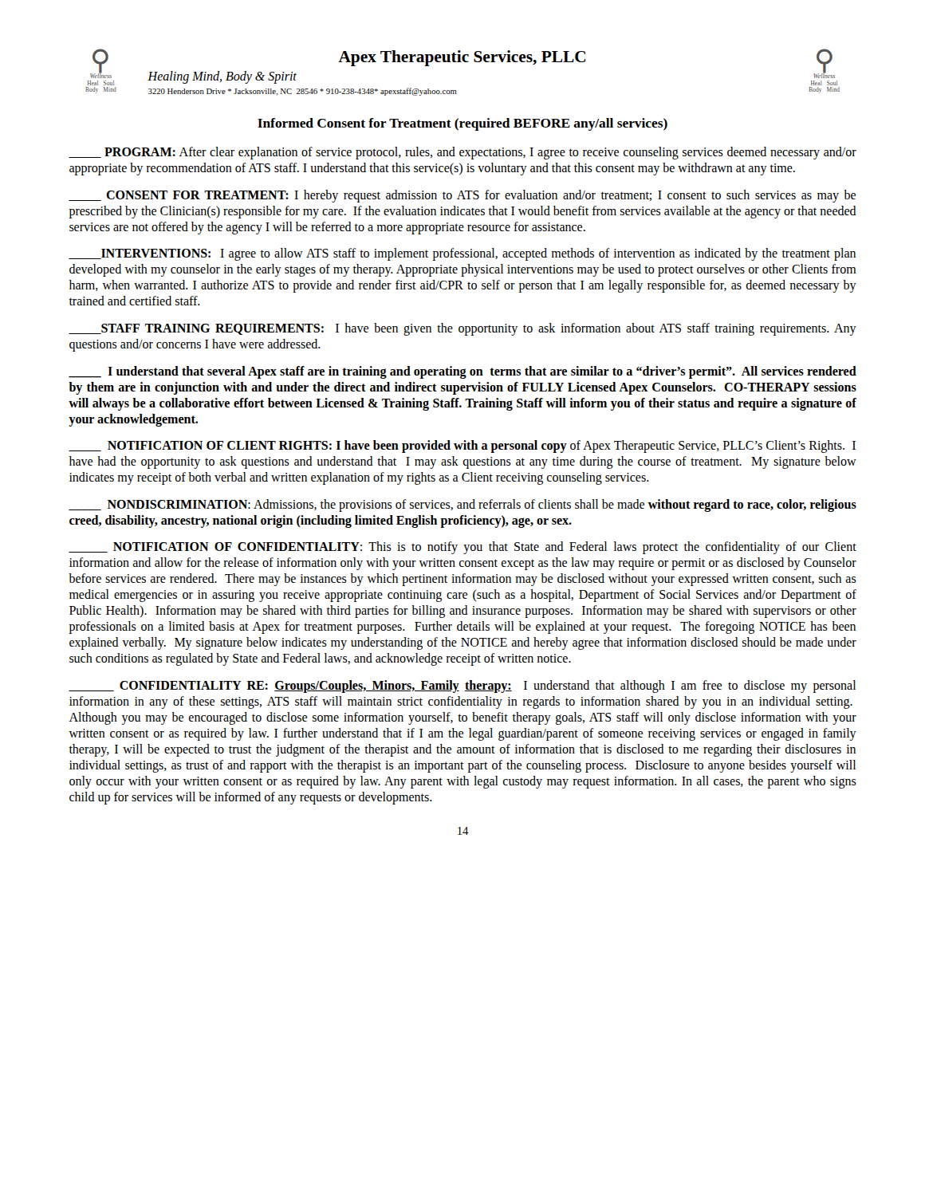⚲ Wellness Heal Soul
Body Mind
Apex Therapeutic Services, PLLC
Healing Mind, Body & Spirit
3220 Henderson Drive * Jacksonville, NC 28546 * 910-238-4348* apexstaff@yahoo.com
⚲ Wellness Heal Soul
Body Mind
Informed Consent for Treatment (required BEFORE any/all services)
_____ PROGRAM: After clear explanation of service protocol, rules, and expectations, I agree to receive counseling services deemed necessary and/or appropriate by recommendation of ATS staff. I understand that this service(s) is voluntary and that this consent may be withdrawn at any time.
_____ CONSENT FOR TREATMENT: I hereby request admission to ATS for evaluation and/or treatment; I consent to such services as may be prescribed by the Clinician(s) responsible for my care. If the evaluation indicates that I would benefit from services available at the agency or that needed services are not offered by the agency I will be referred to a more appropriate resource for assistance.
_____INTERVENTIONS: I agree to allow ATS staff to implement professional, accepted methods of intervention as indicated by the treatment plan developed with my counselor in the early stages of my therapy. Appropriate physical interventions may be used to protect ourselves or other Clients from harm, when warranted. I authorize ATS to provide and render first aid/CPR to self or person that I am legally responsible for, as deemed necessary by trained and certified staff.
_____STAFF TRAINING REQUIREMENTS: I have been given the opportunity to ask information about ATS staff training requirements. Any questions and/or concerns I have were addressed.
_____ I understand that several Apex staff are in training and operating on terms that are similar to a “driver’s permit”. All services rendered by them are in conjunction with and under the direct and indirect supervision of FULLY Licensed Apex Counselors. CO-THERAPY sessions will always be a collaborative effort between Licensed & Training Staff. Training Staff will inform you of their status and require a signature of your acknowledgement.
_____ NOTIFICATION OF CLIENT RIGHTS: I have been provided with a personal copy of Apex Therapeutic Service, PLLC’s Client’s Rights. I have had the opportunity to ask questions and understand that I may ask questions at any time during the course of treatment. My signature below indicates my receipt of both verbal and written explanation of my rights as a Client receiving counseling services.
_____ NONDISCRIMINATION: Admissions, the provisions of services, and referrals of clients shall be made without regard to race, color, religious creed, disability, ancestry, national origin (including limited English proficiency), age, or sex.
______ NOTIFICATION OF CONFIDENTIALITY: This is to notify you that State and Federal laws protect the confidentiality of our Client information and allow for the release of information only with your written consent except as the law may require or permit or as disclosed by Counselor before services are rendered. There may be instances by which pertinent information may be disclosed without your expressed written consent, such as medical emergencies or in assuring you receive appropriate continuing care (such as a hospital, Department of Social Services and/or Department of Public Health). Information may be shared with third parties for billing and insurance purposes. Information may be shared with supervisors or other professionals on a limited basis at Apex for treatment purposes. Further details will be explained at your request. The foregoing NOTICE has been explained verbally. My signature below indicates my understanding of the NOTICE and hereby agree that information disclosed should be made under such conditions as regulated by State and Federal laws, and acknowledge receipt of written notice.
_______ CONFIDENTIALITY RE: Groups/Couples, Minors, Family therapy: I understand that although I am free to disclose my personal information in any of these settings, ATS staff will maintain strict confidentiality in regards to information shared by you in an individual setting. Although you may be encouraged to disclose some information yourself, to benefit therapy goals, ATS staff will only disclose information with your written consent or as required by law. I further understand that if I am the legal guardian/parent of someone receiving services or engaged in family therapy, I will be expected to trust the judgment of the therapist and the amount of information that is disclosed to me regarding their disclosures in individual settings, as trust of and rapport with the therapist is an important part of the counseling process. Disclosure to anyone besides yourself will only occur with your written consent or as required by law. Any parent with legal custody may request information. In all cases, the parent who signs child up for services will be informed of any requests or developments.
14